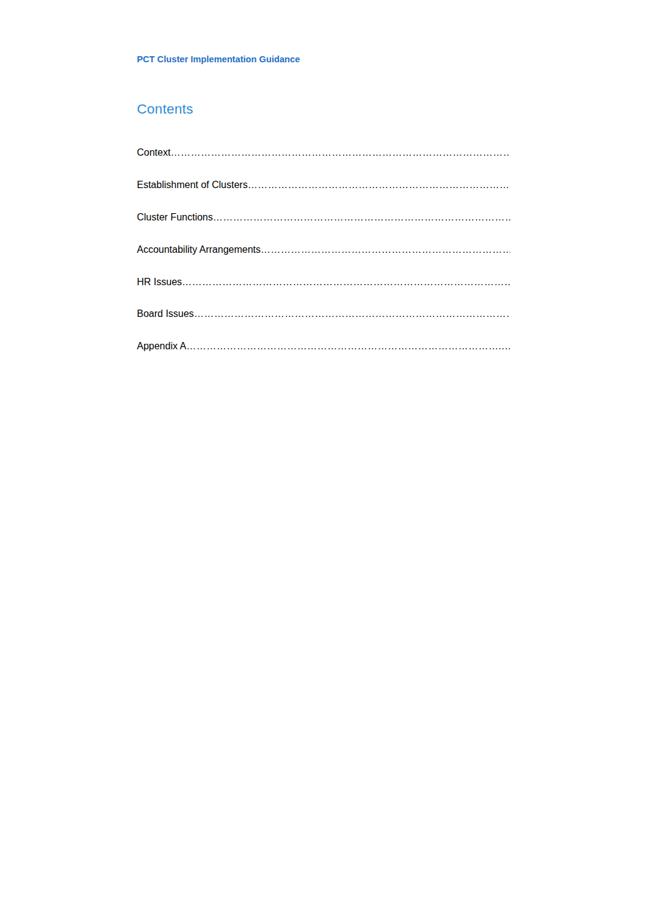PCT Cluster Implementation Guidance
Contents
Context…………………………………………………………………………………………1
Establishment of Clusters………………………………………………………………………2
Cluster Functions……………………………………………………………………………….. 3
Accountability Arrangements………………………………………………………………….. 7
HR Issues………………………………………………………………………………………... 8
Board Issues……………………………………………………………………………………. 11
Appendix A…………………………………………………………………………………..…. 13